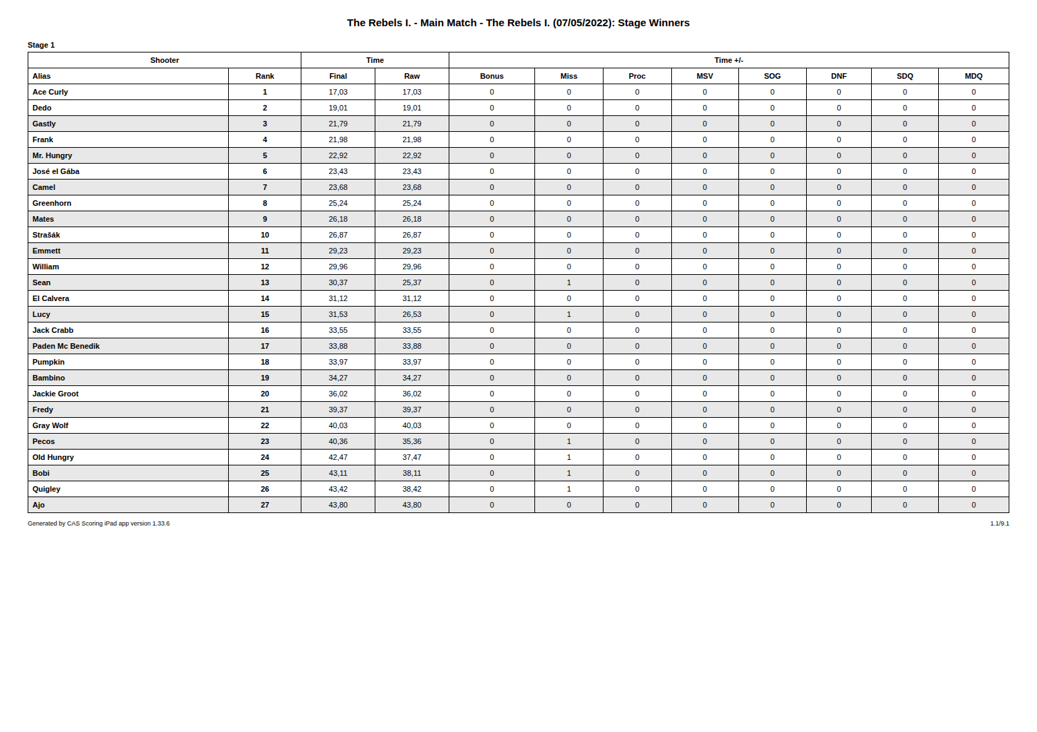The Rebels I. - Main Match - The Rebels I. (07/05/2022): Stage Winners
Stage 1
| Shooter | Time | Time +/- |
| --- | --- | --- |
| Alias | Rank | Final | Raw | Bonus | Miss | Proc | MSV | SOG | DNF | SDQ | MDQ |
| Ace Curly | 1 | 17,03 | 17,03 | 0 | 0 | 0 | 0 | 0 | 0 | 0 | 0 |
| Dedo | 2 | 19,01 | 19,01 | 0 | 0 | 0 | 0 | 0 | 0 | 0 | 0 |
| Gastly | 3 | 21,79 | 21,79 | 0 | 0 | 0 | 0 | 0 | 0 | 0 | 0 |
| Frank | 4 | 21,98 | 21,98 | 0 | 0 | 0 | 0 | 0 | 0 | 0 | 0 |
| Mr. Hungry | 5 | 22,92 | 22,92 | 0 | 0 | 0 | 0 | 0 | 0 | 0 | 0 |
| José el Gába | 6 | 23,43 | 23,43 | 0 | 0 | 0 | 0 | 0 | 0 | 0 | 0 |
| Camel | 7 | 23,68 | 23,68 | 0 | 0 | 0 | 0 | 0 | 0 | 0 | 0 |
| Greenhorn | 8 | 25,24 | 25,24 | 0 | 0 | 0 | 0 | 0 | 0 | 0 | 0 |
| Mates | 9 | 26,18 | 26,18 | 0 | 0 | 0 | 0 | 0 | 0 | 0 | 0 |
| Strašák | 10 | 26,87 | 26,87 | 0 | 0 | 0 | 0 | 0 | 0 | 0 | 0 |
| Emmett | 11 | 29,23 | 29,23 | 0 | 0 | 0 | 0 | 0 | 0 | 0 | 0 |
| William | 12 | 29,96 | 29,96 | 0 | 0 | 0 | 0 | 0 | 0 | 0 | 0 |
| Sean | 13 | 30,37 | 25,37 | 0 | 1 | 0 | 0 | 0 | 0 | 0 | 0 |
| El Calvera | 14 | 31,12 | 31,12 | 0 | 0 | 0 | 0 | 0 | 0 | 0 | 0 |
| Lucy | 15 | 31,53 | 26,53 | 0 | 1 | 0 | 0 | 0 | 0 | 0 | 0 |
| Jack Crabb | 16 | 33,55 | 33,55 | 0 | 0 | 0 | 0 | 0 | 0 | 0 | 0 |
| Paden Mc Benedik | 17 | 33,88 | 33,88 | 0 | 0 | 0 | 0 | 0 | 0 | 0 | 0 |
| Pumpkin | 18 | 33,97 | 33,97 | 0 | 0 | 0 | 0 | 0 | 0 | 0 | 0 |
| Bambino | 19 | 34,27 | 34,27 | 0 | 0 | 0 | 0 | 0 | 0 | 0 | 0 |
| Jackie Groot | 20 | 36,02 | 36,02 | 0 | 0 | 0 | 0 | 0 | 0 | 0 | 0 |
| Fredy | 21 | 39,37 | 39,37 | 0 | 0 | 0 | 0 | 0 | 0 | 0 | 0 |
| Gray Wolf | 22 | 40,03 | 40,03 | 0 | 0 | 0 | 0 | 0 | 0 | 0 | 0 |
| Pecos | 23 | 40,36 | 35,36 | 0 | 1 | 0 | 0 | 0 | 0 | 0 | 0 |
| Old Hungry | 24 | 42,47 | 37,47 | 0 | 1 | 0 | 0 | 0 | 0 | 0 | 0 |
| Bobi | 25 | 43,11 | 38,11 | 0 | 1 | 0 | 0 | 0 | 0 | 0 | 0 |
| Quigley | 26 | 43,42 | 38,42 | 0 | 1 | 0 | 0 | 0 | 0 | 0 | 0 |
| Ajo | 27 | 43,80 | 43,80 | 0 | 0 | 0 | 0 | 0 | 0 | 0 | 0 |
Generated by CAS Scoring iPad app version 1.33.6 1.1/9.1